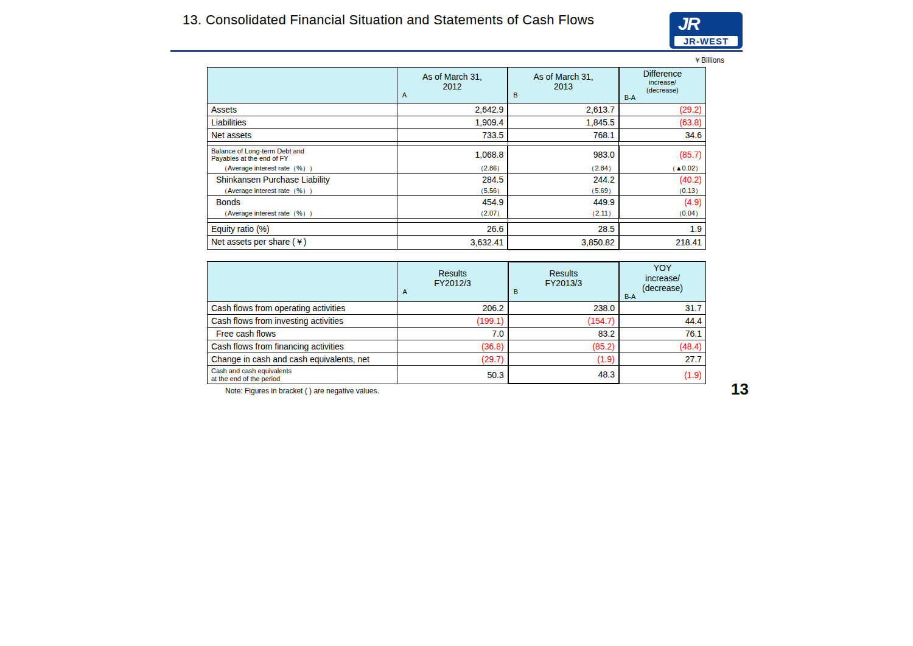13. Consolidated Financial Situation and Statements of Cash Flows
JR
JR-WEST
￥Billions
| | As of March 31, 2012 A | As of March 31, 2013 B | Difference increase/ (decrease) B-A |
| --- | --- | --- | --- |
| Assets | 2,642.9 | 2,613.7 | (29.2) |
| Liabilities | 1,909.4 | 1,845.5 | (63.8) |
| Net assets | 733.5 | 768.1 | 34.6 |
| Balance of Long-term Debt and Payables at the end of FY | 1,068.8 | 983.0 | (85.7) |
| （Average interest rate（%）） | （2.86） | （2.84） | （▲0.02） |
| Shinkansen Purchase Liability | 284.5 | 244.2 | (40.2) |
| （Average interest rate（%）） | （5.56） | （5.69） | （0.13） |
| Bonds | 454.9 | 449.9 | (4.9) |
| （Average interest rate（%）） | （2.07） | （2.11） | （0.04） |
| Equity ratio (%) | 26.6 | 28.5 | 1.9 |
| Net assets per share (￥) | 3,632.41 | 3,850.82 | 218.41 |
| | Results FY2012/3 A | Results FY2013/3 B | YOY increase/ (decrease) B-A |
| --- | --- | --- | --- |
| Cash flows from operating activities | 206.2 | 238.0 | 31.7 |
| Cash flows from investing activities | (199.1) | (154.7) | 44.4 |
| Free cash flows | 7.0 | 83.2 | 76.1 |
| Cash flows from financing activities | (36.8) | (85.2) | (48.4) |
| Change in cash and cash equivalents, net | (29.7) | (1.9) | 27.7 |
| Cash and cash equivalents at the end of the period | 50.3 | 48.3 | (1.9) |
Note: Figures in bracket ( ) are negative values.
13